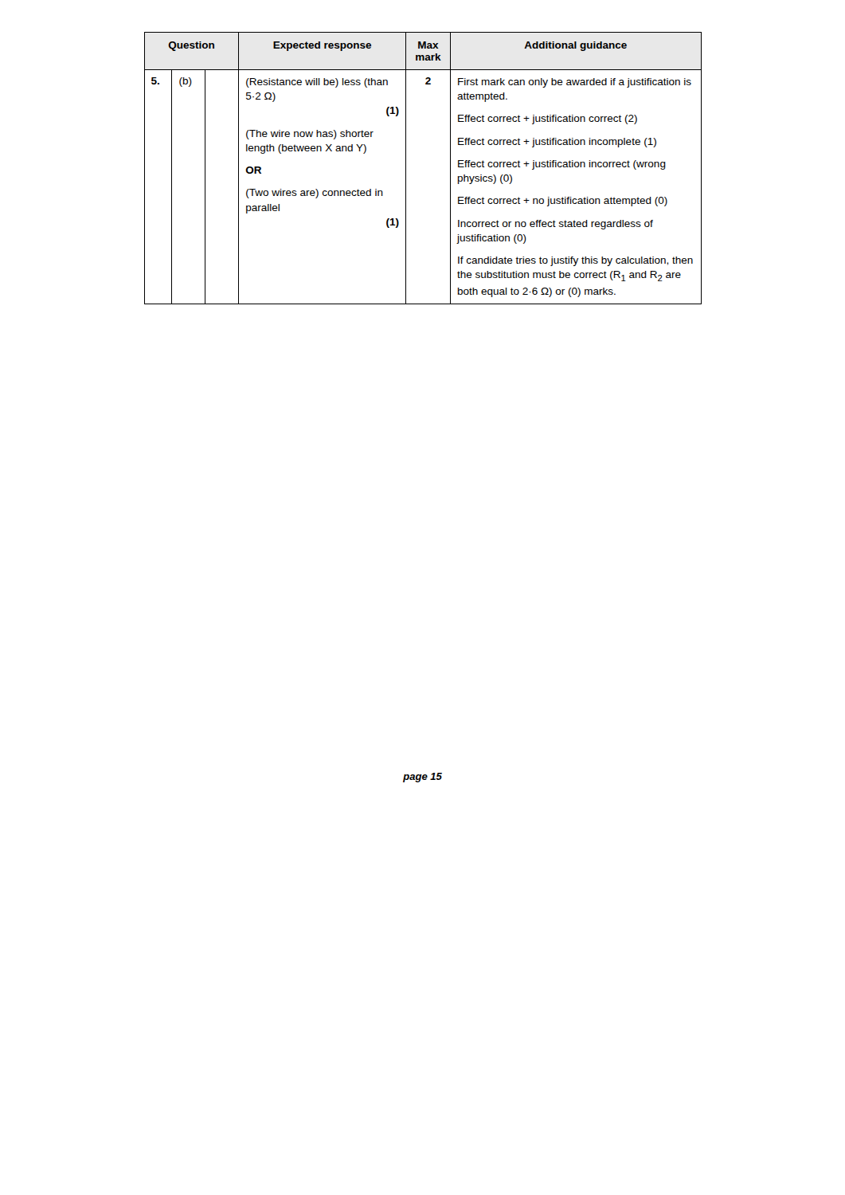| Question | Expected response | Max mark | Additional guidance |
| --- | --- | --- | --- |
| 5. | (b) | | (Resistance will be) less (than 5·2 Ω) (1) (The wire now has) shorter length (between X and Y) OR (Two wires are) connected in parallel (1) | 2 | First mark can only be awarded if a justification is attempted. Effect correct + justification correct (2) Effect correct + justification incomplete (1) Effect correct + justification incorrect (wrong physics) (0) Effect correct + no justification attempted (0) Incorrect or no effect stated regardless of justification (0) If candidate tries to justify this by calculation, then the substitution must be correct (R 1 and R 2 are both equal to 2·6 Ω) or (0) marks. |
page 15